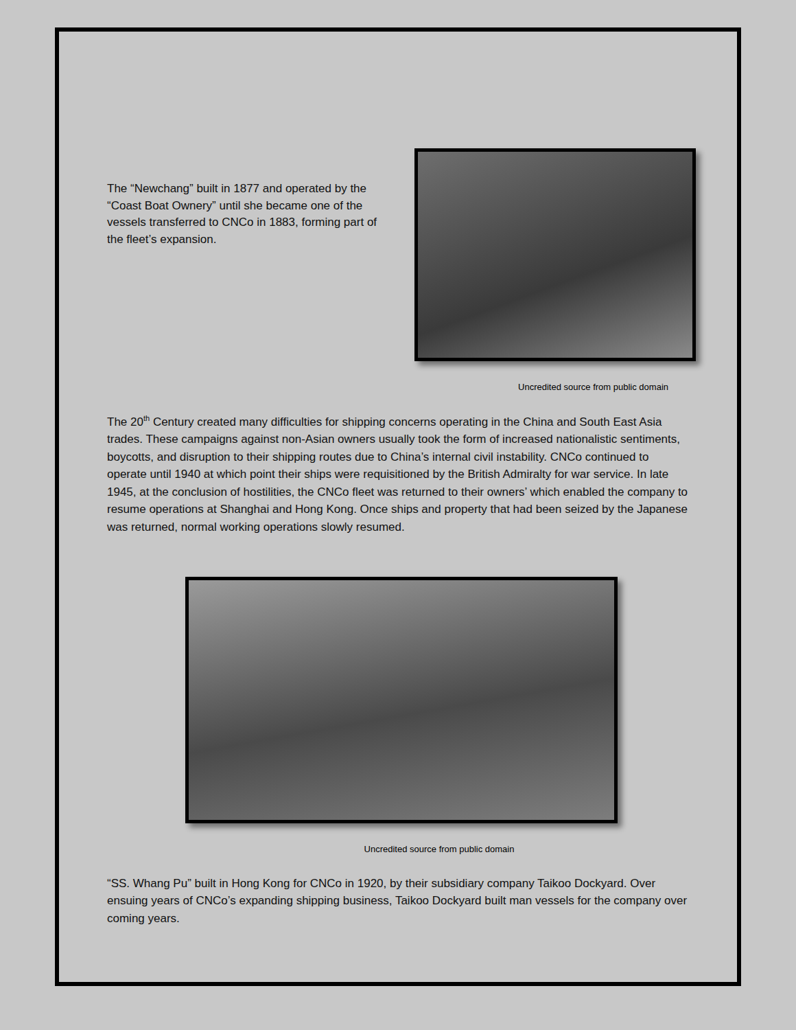The “Newchang” built in 1877 and operated by the “Coast Boat Ownery” until she became one of the vessels transferred to CNCo in 1883, forming part of the fleet’s expansion.
Uncredited source from public domain
The 20th Century created many difficulties for shipping concerns operating in the China and South East Asia trades. These campaigns against non-Asian owners usually took the form of increased nationalistic sentiments, boycotts, and disruption to their shipping routes due to China’s internal civil instability. CNCo continued to operate until 1940 at which point their ships were requisitioned by the British Admiralty for war service. In late 1945, at the conclusion of hostilities, the CNCo fleet was returned to their owners’ which enabled the company to resume operations at Shanghai and Hong Kong. Once ships and property that had been seized by the Japanese was returned, normal working operations slowly resumed.
Uncredited source from public domain
“SS. Whang Pu” built in Hong Kong for CNCo in 1920, by their subsidiary company Taikoo Dockyard. Over ensuing years of CNCo’s expanding shipping business, Taikoo Dockyard built man vessels for the company over coming years.